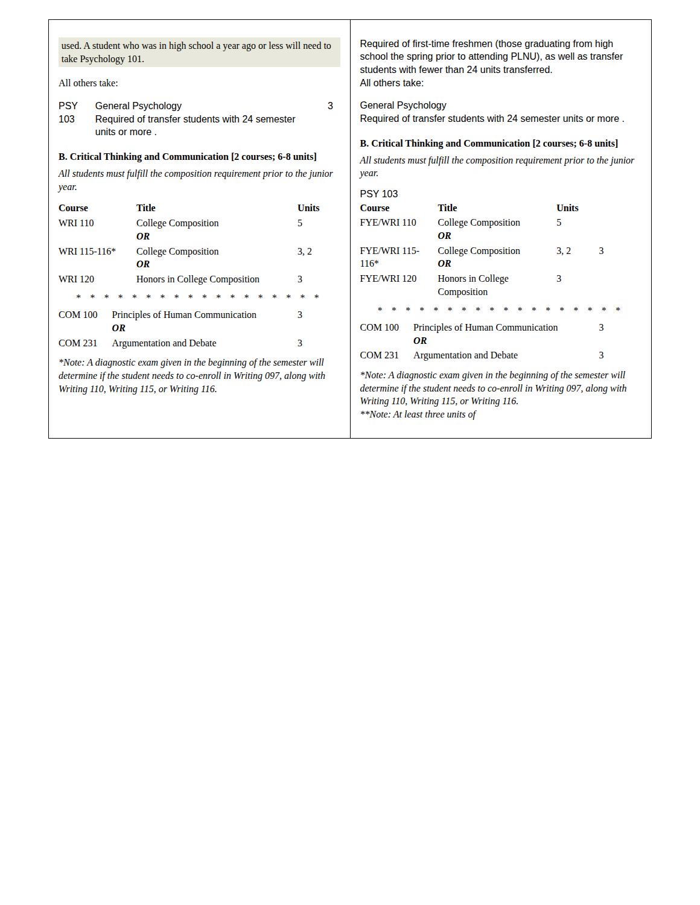| used. A student who was in high school a year ago or less will need to take Psychology 101. All others take: PSY 103 General Psychology Required of transfer students with 24 semester units or more . 3 B. Critical Thinking and Communication [2 courses; 6-8 units] All students must fulfill the composition requirement prior to the junior year. / Course / Title / Units / / --- / --- / --- / / WRI 110 / College Composition OR / 5 / / WRI 115-116* / College Composition OR / 3, 2 / / WRI 120 / Honors in College Composition / 3 / * * * * * * * * * * * * * * * * * * / COM 100 / Principles of Human Communication OR / 3 / / COM 231 / Argumentation and Debate / 3 / *Note: A diagnostic exam given in the beginning of the semester will determine if the student needs to co-enroll in Writing 097, along with Writing 110, Writing 115, or Writing 116. | Required of first-time freshmen (those graduating from high school the spring prior to attending PLNU), as well as transfer students with fewer than 24 units transferred. All others take: General Psychology Required of transfer students with 24 semester units or more . B. Critical Thinking and Communication [2 courses; 6-8 units] All students must fulfill the composition requirement prior to the junior year. PSY 103 / Course / Title / Units / / / --- / --- / --- / --- / / FYE/WRI 110 / College Composition OR / 5 / / / FYE/WRI 115-116* / College Composition OR / 3, 2 / 3 / / FYE/WRI 120 / Honors in College Composition / 3 / / * * * * * * * * * * * * * * * * * * / COM 100 / Principles of Human Communication OR / 3 / / COM 231 / Argumentation and Debate / 3 / *Note: A diagnostic exam given in the beginning of the semester will determine if the student needs to co-enroll in Writing 097, along with Writing 110, Writing 115, or Writing 116. **Note: At least three units of |